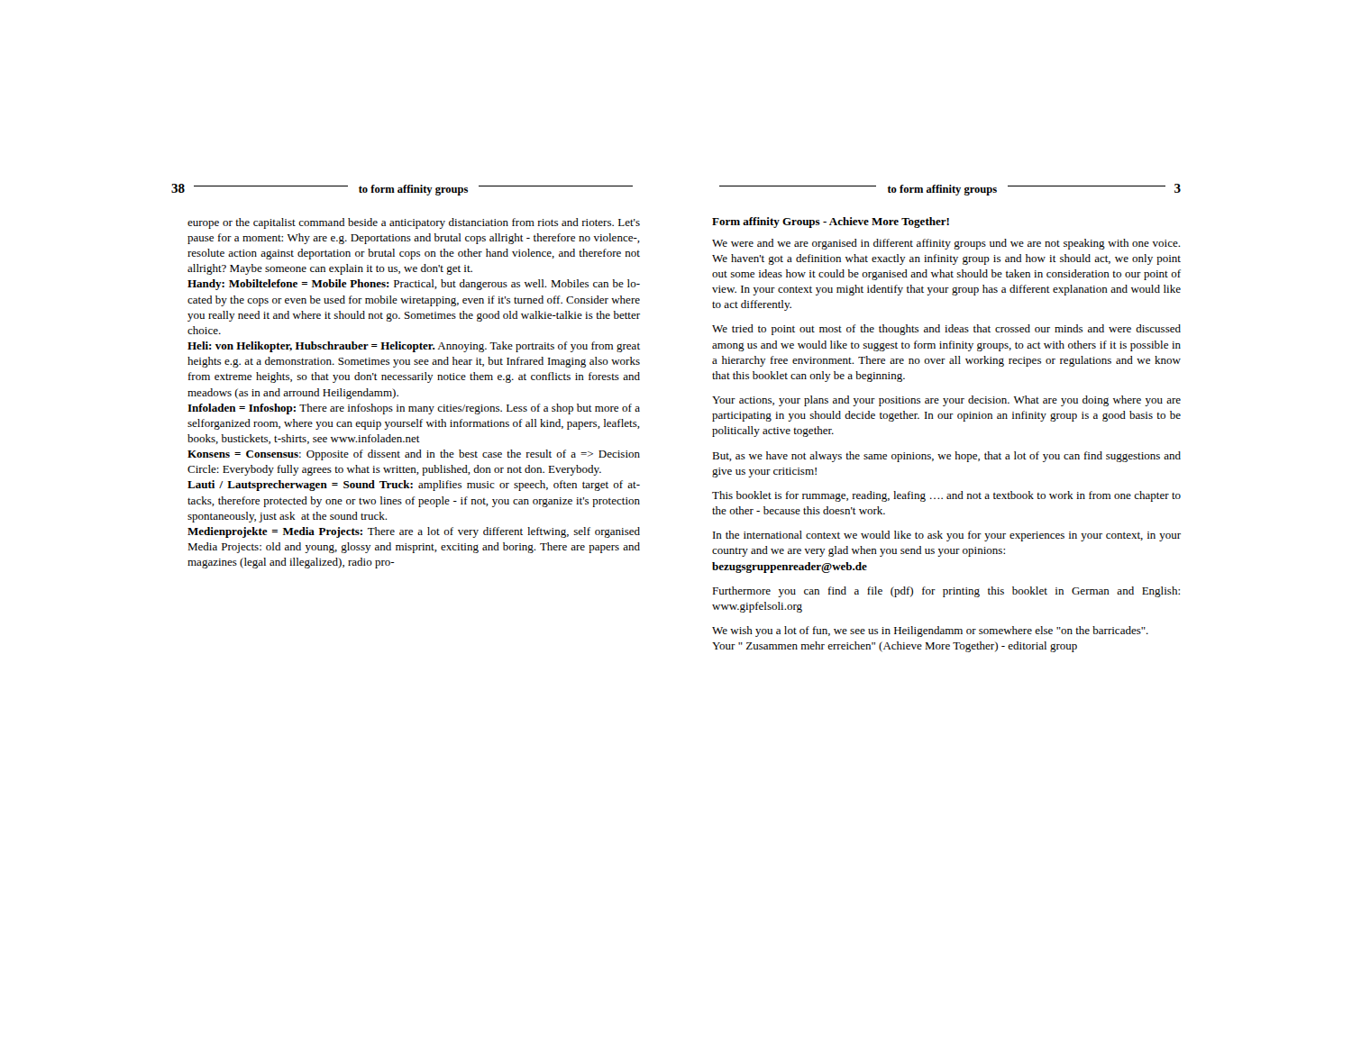38 to form affinity groups
europe or the capitalist command beside a anticipatory distanciation from riots and rioters. Let's pause for a moment: Why are e.g. Deportations and brutal cops allright - therefore no violence-, resolute action against deportation or brutal cops on the other hand violence, and therefore not allright? Maybe someone can explain it to us, we don't get it.
Handy: Mobiltelefone = Mobile Phones: Practical, but dangerous as well. Mobiles can be located by the cops or even be used for mobile wiretapping, even if it's turned off. Consider where you really need it and where it should not go. Sometimes the good old walkie-talkie is the better choice.
Heli: von Helikopter, Hubschrauber = Helicopter. Annoying. Take portraits of you from great heights e.g. at a demonstration. Sometimes you see and hear it, but Infrared Imaging also works from extreme heights, so that you don't necessarily notice them e.g. at conflicts in forests and meadows (as in and arround Heiligendamm).
Infoladen = Infoshop: There are infoshops in many cities/regions. Less of a shop but more of a selforganized room, where you can equip yourself with informations of all kind, papers, leaflets, books, bustickets, t-shirts, see www.infoladen.net
Konsens = Consensus: Opposite of dissent and in the best case the result of a => Decision Circle: Everybody fully agrees to what is written, published, don or not don. Everybody.
Lauti / Lautsprecherwagen = Sound Truck: amplifies music or speech, often target of attacks, therefore protected by one or two lines of people - if not, you can organize it's protection spontaneously, just ask at the sound truck.
Medienprojekte = Media Projects: There are a lot of very different leftwing, self organised Media Projects: old and young, glossy and misprint, exciting and boring. There are papers and magazines (legal and illegalized), radio pro-
to form affinity groups 3
Form affinity Groups - Achieve More Together!
We were and we are organised in different affinity groups und we are not speaking with one voice. We haven't got a definition what exactly an infinity group is and how it should act, we only point out some ideas how it could be organised and what should be taken in consideration to our point of view. In your context you might identify that your group has a different explanation and would like to act differently.
We tried to point out most of the thoughts and ideas that crossed our minds and were discussed among us and we would like to suggest to form infinity groups, to act with others if it is possible in a hierarchy free environment. There are no over all working recipes or regulations and we know that this booklet can only be a beginning.
Your actions, your plans and your positions are your decision. What are you doing where you are participating in you should decide together. In our opinion an infinity group is a good basis to be politically active together.
But, as we have not always the same opinions, we hope, that a lot of you can find suggestions and give us your criticism!
This booklet is for rummage, reading, leafing …. and not a textbook to work in from one chapter to the other - because this doesn't work.
In the international context we would like to ask you for your experiences in your context, in your country and we are very glad when you send us your opinions:
bezugsgruppenreader@web.de
Furthermore you can find a file (pdf) for printing this booklet in German and English: www.gipfelsoli.org
We wish you a lot of fun, we see us in Heiligendamm or somewhere else "on the barricades".
Your " Zusammen mehr erreichen" (Achieve More Together) - editorial group